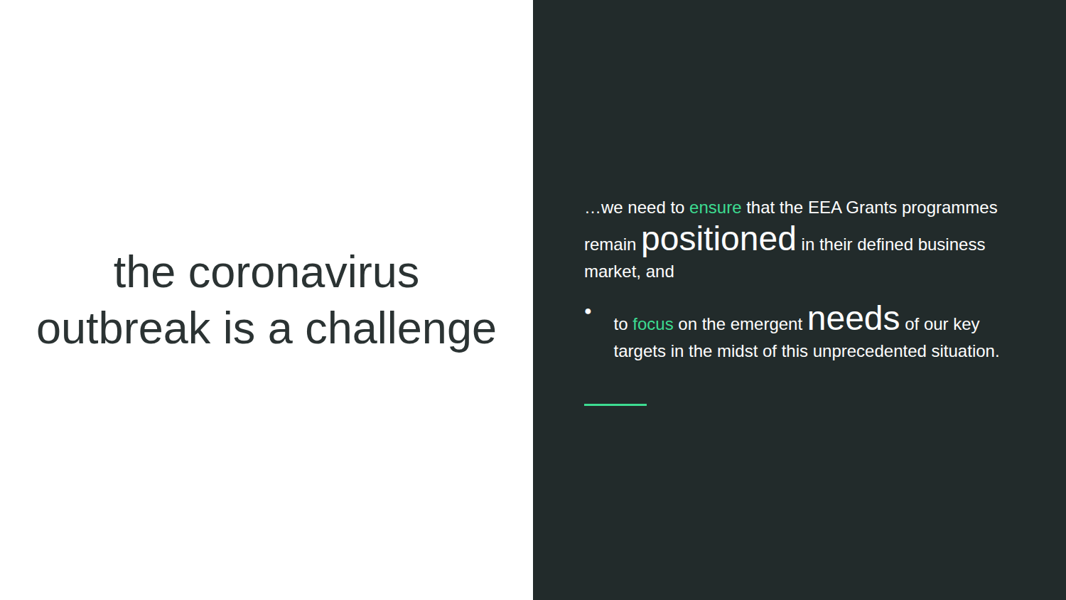the coronavirus outbreak is a challenge
…we need to ensure that the EEA Grants programmes remain positioned in their defined business market, and
to focus on the emergent needs of our key targets in the midst of this unprecedented situation.